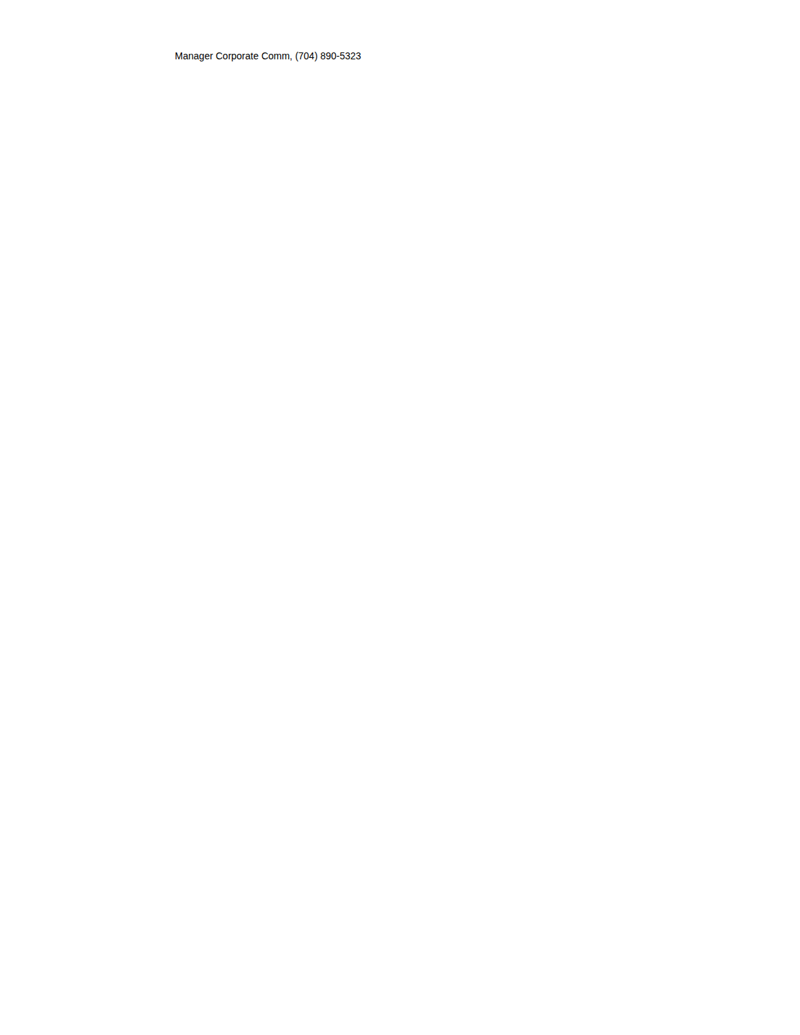Manager Corporate Comm, (704) 890-5323